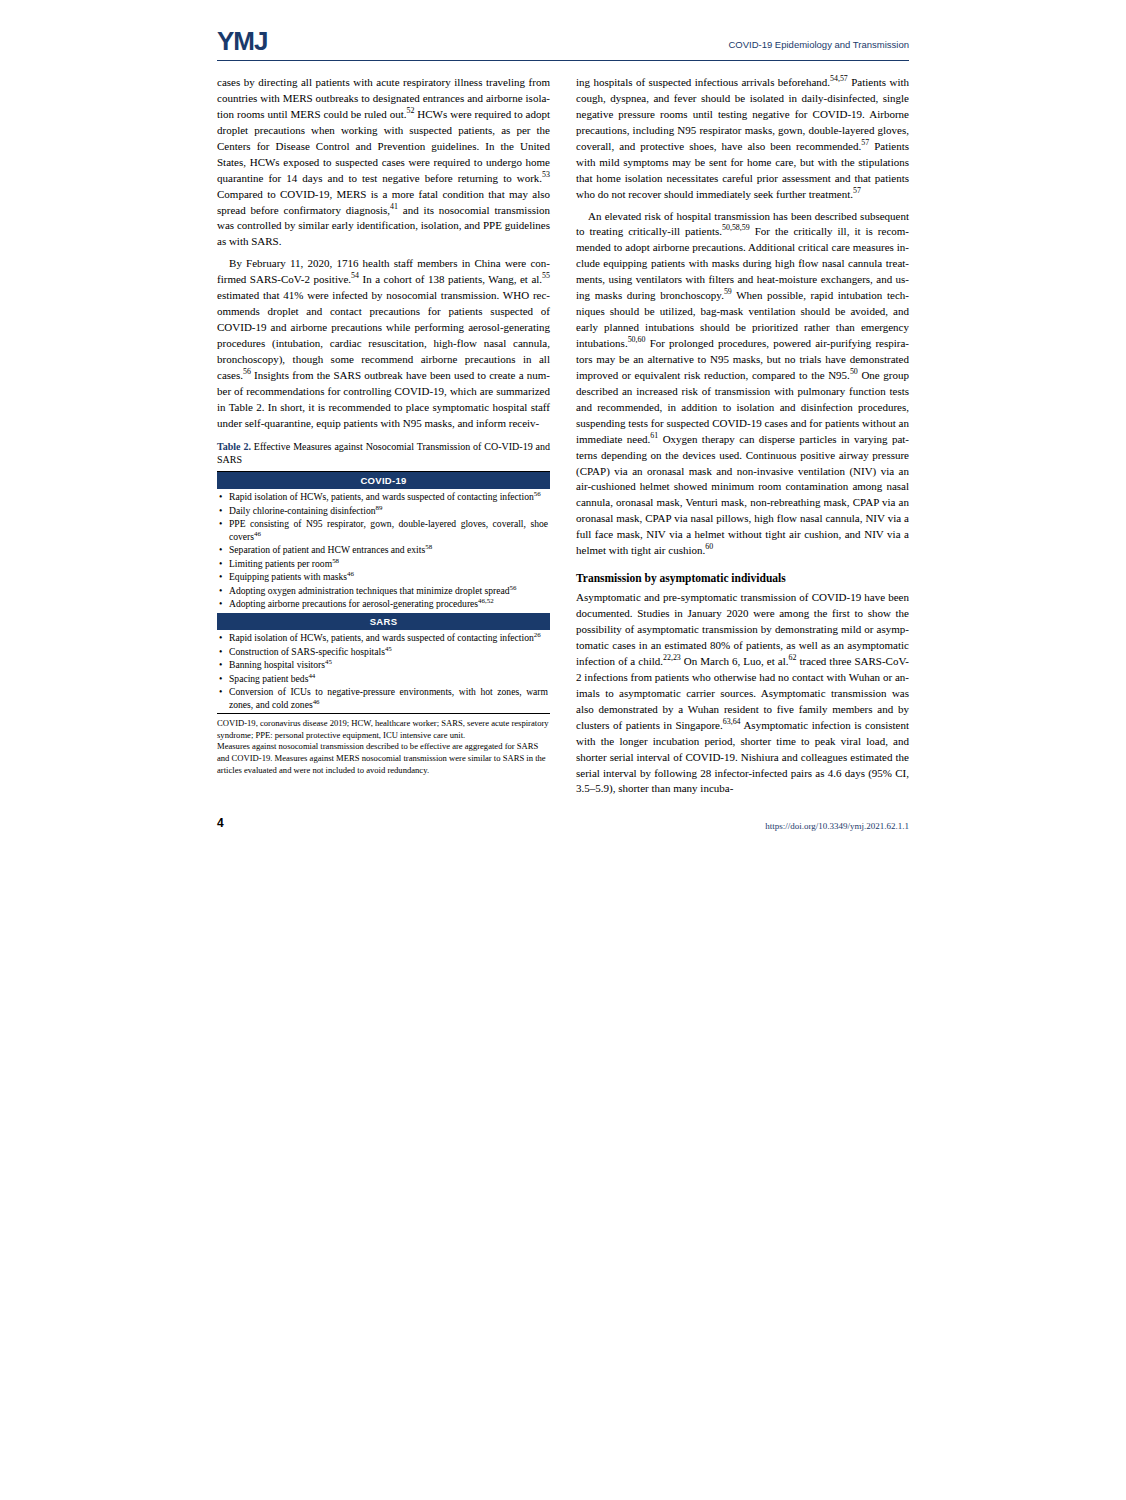YMJ
COVID-19 Epidemiology and Transmission
cases by directing all patients with acute respiratory illness traveling from countries with MERS outbreaks to designated entrances and airborne isolation rooms until MERS could be ruled out.52 HCWs were required to adopt droplet precautions when working with suspected patients, as per the Centers for Disease Control and Prevention guidelines. In the United States, HCWs exposed to suspected cases were required to undergo home quarantine for 14 days and to test negative before returning to work.53 Compared to COVID-19, MERS is a more fatal condition that may also spread before confirmatory diagnosis,41 and its nosocomial transmission was controlled by similar early identification, isolation, and PPE guidelines as with SARS.
By February 11, 2020, 1716 health staff members in China were confirmed SARS-CoV-2 positive.54 In a cohort of 138 patients, Wang, et al.55 estimated that 41% were infected by nosocomial transmission. WHO recommends droplet and contact precautions for patients suspected of COVID-19 and airborne precautions while performing aerosol-generating procedures (intubation, cardiac resuscitation, high-flow nasal cannula, bronchoscopy), though some recommend airborne precautions in all cases.56 Insights from the SARS outbreak have been used to create a number of recommendations for controlling COVID-19, which are summarized in Table 2. In short, it is recommended to place symptomatic hospital staff under self-quarantine, equip patients with N95 masks, and inform receiv-
Table 2. Effective Measures against Nosocomial Transmission of CO-VID-19 and SARS
| COVID-19 |
| --- |
| Rapid isolation of HCWs, patients, and wards suspected of contacting infection 56 Daily chlorine-containing disinfection 89 PPE consisting of N95 respirator, gown, double-layered gloves, coverall, shoe covers 46 Separation of patient and HCW entrances and exits 58 Limiting patients per room 58 Equipping patients with masks 46 Adopting oxygen administration techniques that minimize droplet spread 56 Adopting airborne precautions for aerosol-generating procedures 46,52 |
| SARS |
| Rapid isolation of HCWs, patients, and wards suspected of contacting infection 26 Construction of SARS-specific hospitals 45 Banning hospital visitors 45 Spacing patient beds 44 Conversion of ICUs to negative-pressure environments, with hot zones, warm zones, and cold zones 46 |
COVID-19, coronavirus disease 2019; HCW, healthcare worker; SARS, severe acute respiratory syndrome; PPE: personal protective equipment, ICU intensive care unit.
Measures against nosocomial transmission described to be effective are aggregated for SARS and COVID-19. Measures against MERS nosocomial transmission were similar to SARS in the articles evaluated and were not included to avoid redundancy.
ing hospitals of suspected infectious arrivals beforehand.54,57 Patients with cough, dyspnea, and fever should be isolated in daily-disinfected, single negative pressure rooms until testing negative for COVID-19. Airborne precautions, including N95 respirator masks, gown, double-layered gloves, coverall, and protective shoes, have also been recommended.57 Patients with mild symptoms may be sent for home care, but with the stipulations that home isolation necessitates careful prior assessment and that patients who do not recover should immediately seek further treatment.57
An elevated risk of hospital transmission has been described subsequent to treating critically-ill patients.50,58,59 For the critically ill, it is recommended to adopt airborne precautions. Additional critical care measures include equipping patients with masks during high flow nasal cannula treatments, using ventilators with filters and heat-moisture exchangers, and using masks during bronchoscopy.59 When possible, rapid intubation techniques should be utilized, bag-mask ventilation should be avoided, and early planned intubations should be prioritized rather than emergency intubations.50,60 For prolonged procedures, powered air-purifying respirators may be an alternative to N95 masks, but no trials have demonstrated improved or equivalent risk reduction, compared to the N95.50 One group described an increased risk of transmission with pulmonary function tests and recommended, in addition to isolation and disinfection procedures, suspending tests for suspected COVID-19 cases and for patients without an immediate need.61 Oxygen therapy can disperse particles in varying patterns depending on the devices used. Continuous positive airway pressure (CPAP) via an oronasal mask and non-invasive ventilation (NIV) via an air-cushioned helmet showed minimum room contamination among nasal cannula, oronasal mask, Venturi mask, non-rebreathing mask, CPAP via an oronasal mask, CPAP via nasal pillows, high flow nasal cannula, NIV via a full face mask, NIV via a helmet without tight air cushion, and NIV via a helmet with tight air cushion.60
Transmission by asymptomatic individuals
Asymptomatic and pre-symptomatic transmission of COVID-19 have been documented. Studies in January 2020 were among the first to show the possibility of asymptomatic transmission by demonstrating mild or asymptomatic cases in an estimated 80% of patients, as well as an asymptomatic infection of a child.22,23 On March 6, Luo, et al.62 traced three SARS-CoV-2 infections from patients who otherwise had no contact with Wuhan or animals to asymptomatic carrier sources. Asymptomatic transmission was also demonstrated by a Wuhan resident to five family members and by clusters of patients in Singapore.63,64 Asymptomatic infection is consistent with the longer incubation period, shorter time to peak viral load, and shorter serial interval of COVID-19. Nishiura and colleagues estimated the serial interval by following 28 infector-infected pairs as 4.6 days (95% CI, 3.5–5.9), shorter than many incuba-
4
https://doi.org/10.3349/ymj.2021.62.1.1